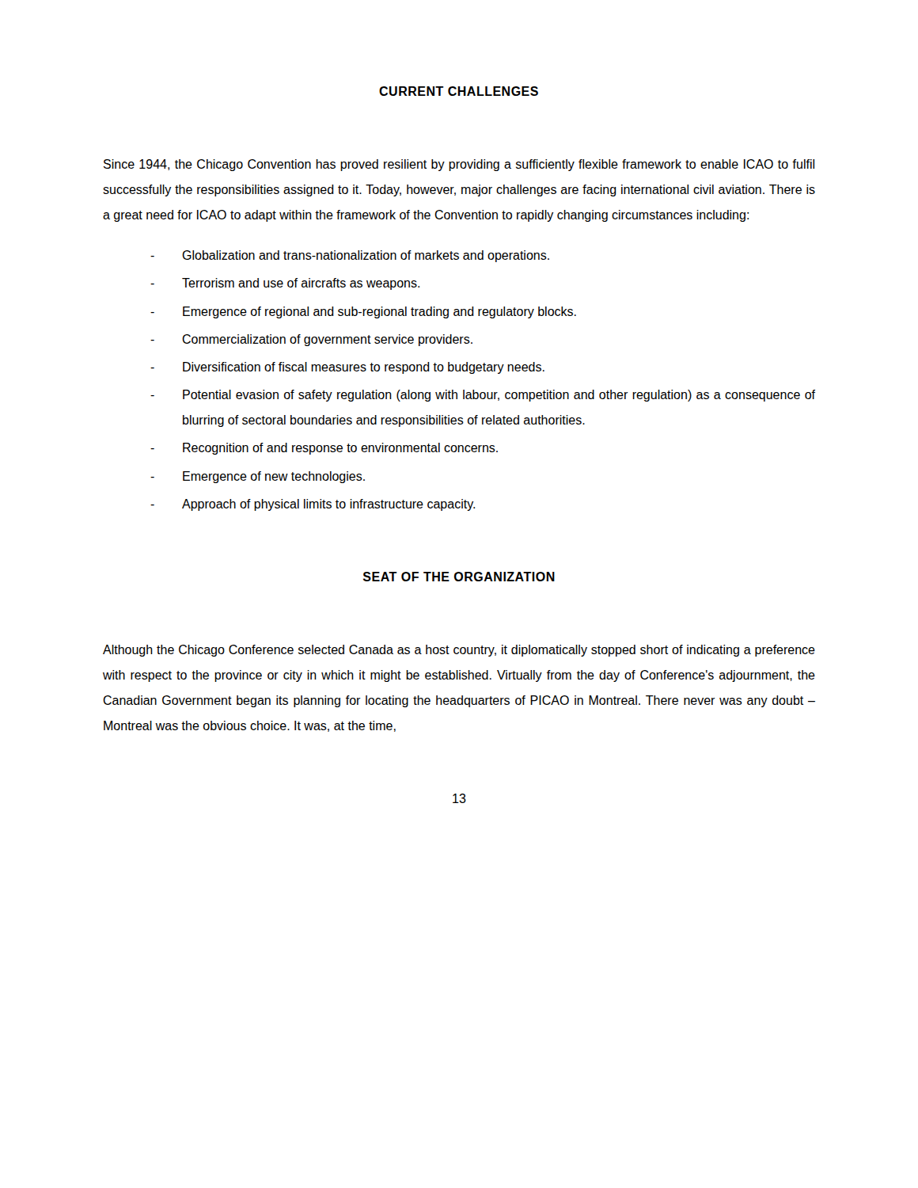CURRENT CHALLENGES
Since 1944, the Chicago Convention has proved resilient by providing a sufficiently flexible framework to enable ICAO to fulfil successfully the responsibilities assigned to it. Today, however, major challenges are facing international civil aviation. There is a great need for ICAO to adapt within the framework of the Convention to rapidly changing circumstances including:
Globalization and trans-nationalization of markets and operations.
Terrorism and use of aircrafts as weapons.
Emergence of regional and sub-regional trading and regulatory blocks.
Commercialization of government service providers.
Diversification of fiscal measures to respond to budgetary needs.
Potential evasion of safety regulation (along with labour, competition and other regulation) as a consequence of blurring of sectoral boundaries and responsibilities of related authorities.
Recognition of and response to environmental concerns.
Emergence of new technologies.
Approach of physical limits to infrastructure capacity.
SEAT OF THE ORGANIZATION
Although the Chicago Conference selected Canada as a host country, it diplomatically stopped short of indicating a preference with respect to the province or city in which it might be established. Virtually from the day of Conference's adjournment, the Canadian Government began its planning for locating the headquarters of PICAO in Montreal. There never was any doubt – Montreal was the obvious choice. It was, at the time,
13